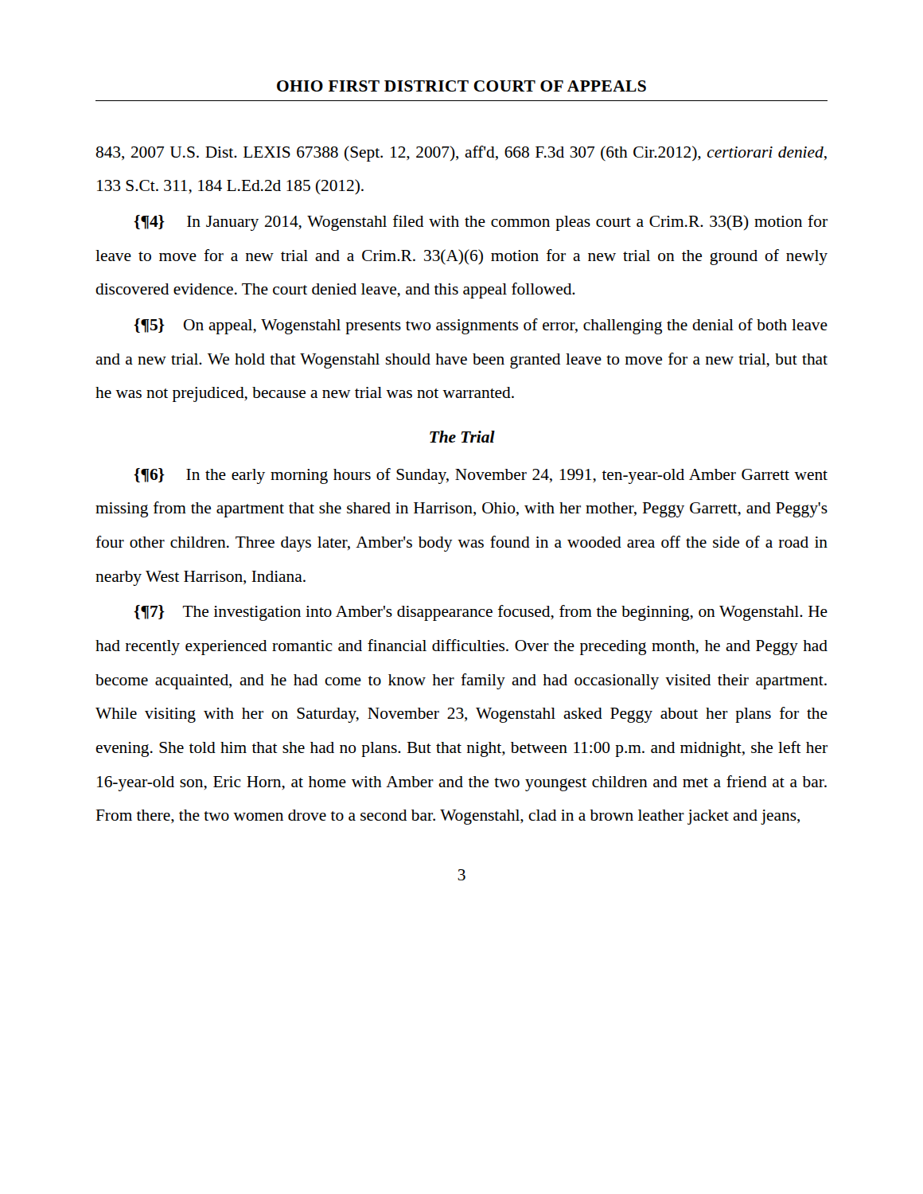OHIO FIRST DISTRICT COURT OF APPEALS
843, 2007 U.S. Dist. LEXIS 67388 (Sept. 12, 2007), aff'd, 668 F.3d 307 (6th Cir.2012), certiorari denied, 133 S.Ct. 311, 184 L.Ed.2d 185 (2012).
{¶4} In January 2014, Wogenstahl filed with the common pleas court a Crim.R. 33(B) motion for leave to move for a new trial and a Crim.R. 33(A)(6) motion for a new trial on the ground of newly discovered evidence. The court denied leave, and this appeal followed.
{¶5} On appeal, Wogenstahl presents two assignments of error, challenging the denial of both leave and a new trial. We hold that Wogenstahl should have been granted leave to move for a new trial, but that he was not prejudiced, because a new trial was not warranted.
The Trial
{¶6} In the early morning hours of Sunday, November 24, 1991, ten-year-old Amber Garrett went missing from the apartment that she shared in Harrison, Ohio, with her mother, Peggy Garrett, and Peggy's four other children. Three days later, Amber's body was found in a wooded area off the side of a road in nearby West Harrison, Indiana.
{¶7} The investigation into Amber's disappearance focused, from the beginning, on Wogenstahl. He had recently experienced romantic and financial difficulties. Over the preceding month, he and Peggy had become acquainted, and he had come to know her family and had occasionally visited their apartment. While visiting with her on Saturday, November 23, Wogenstahl asked Peggy about her plans for the evening. She told him that she had no plans. But that night, between 11:00 p.m. and midnight, she left her 16-year-old son, Eric Horn, at home with Amber and the two youngest children and met a friend at a bar. From there, the two women drove to a second bar. Wogenstahl, clad in a brown leather jacket and jeans,
3